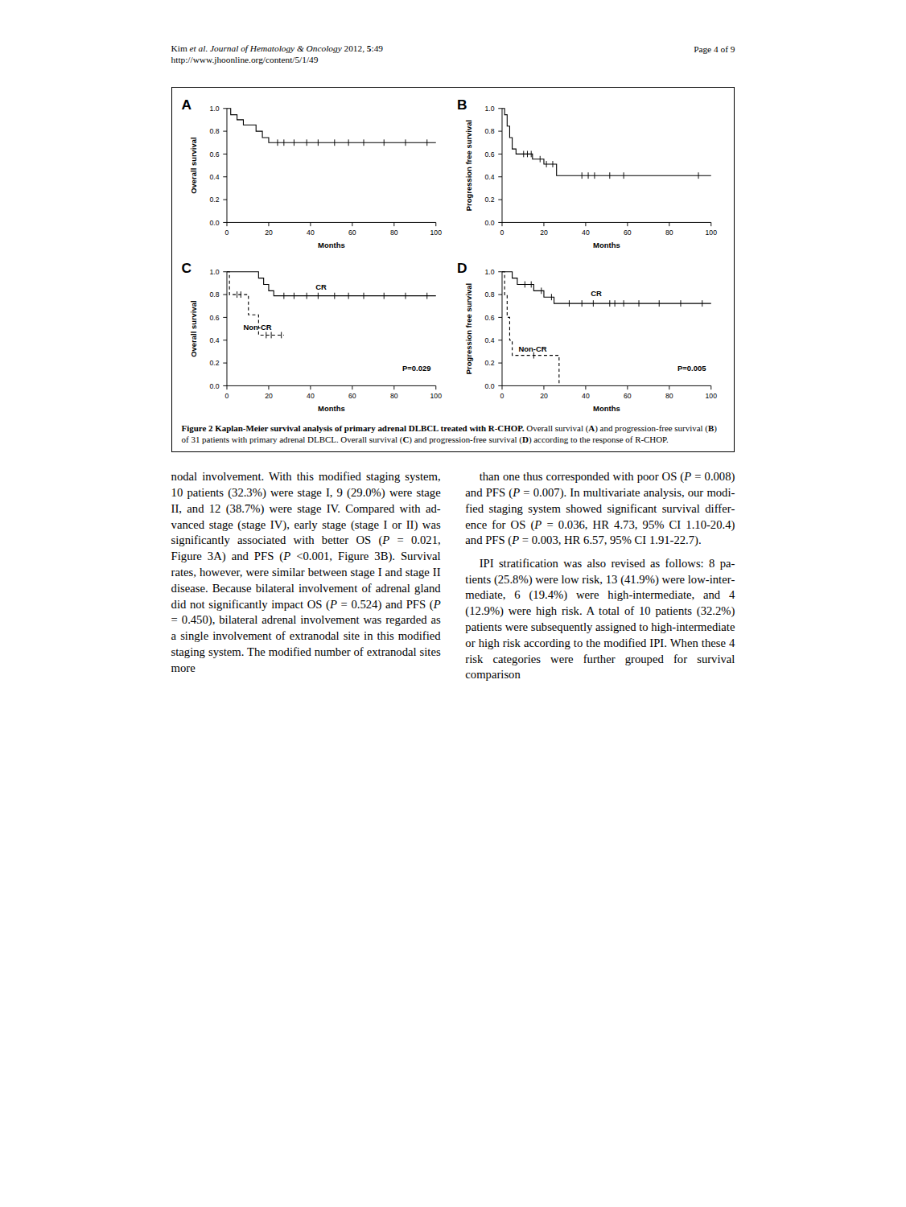Kim et al. Journal of Hematology & Oncology 2012, 5:49
http://www.jhoonline.org/content/5/1/49
Page 4 of 9
A 1.0 0.8 0.6 0.4 0.2 0.0 0 20 40 60 80 100 Months Overall survival
B 1.0 0.8 0.6 0.4 0.2 0.0 0 20 40 60 80 100 Months Progression free survival
C 1.0 0.8 0.6 0.4 0.2 0.0 0 20 40 60 80 100 Months Overall survival CR Non-CR P=0.029
D 1.0 0.8 0.6 0.4 0.2 0.0 0 20 40 60 80 100 Months Progression free survival CR Non-CR P=0.005
Figure 2 Kaplan-Meier survival analysis of primary adrenal DLBCL treated with R-CHOP. Overall survival (A) and progression-free survival (B) of 31 patients with primary adrenal DLBCL. Overall survival (C) and progression-free survival (D) according to the response of R-CHOP.
nodal involvement. With this modified staging system, 10 patients (32.3%) were stage I, 9 (29.0%) were stage II, and 12 (38.7%) were stage IV. Compared with advanced stage (stage IV), early stage (stage I or II) was significantly associated with better OS (P = 0.021, Figure 3A) and PFS (P <0.001, Figure 3B). Survival rates, however, were similar between stage I and stage II disease. Because bilateral involvement of adrenal gland did not significantly impact OS (P = 0.524) and PFS (P = 0.450), bilateral adrenal involvement was regarded as a single involvement of extranodal site in this modified staging system. The modified number of extranodal sites more
than one thus corresponded with poor OS (P = 0.008) and PFS (P = 0.007). In multivariate analysis, our modified staging system showed significant survival difference for OS (P = 0.036, HR 4.73, 95% CI 1.10-20.4) and PFS (P = 0.003, HR 6.57, 95% CI 1.91-22.7).
IPI stratification was also revised as follows: 8 patients (25.8%) were low risk, 13 (41.9%) were low-intermediate, 6 (19.4%) were high-intermediate, and 4 (12.9%) were high risk. A total of 10 patients (32.2%) patients were subsequently assigned to high-intermediate or high risk according to the modified IPI. When these 4 risk categories were further grouped for survival comparison